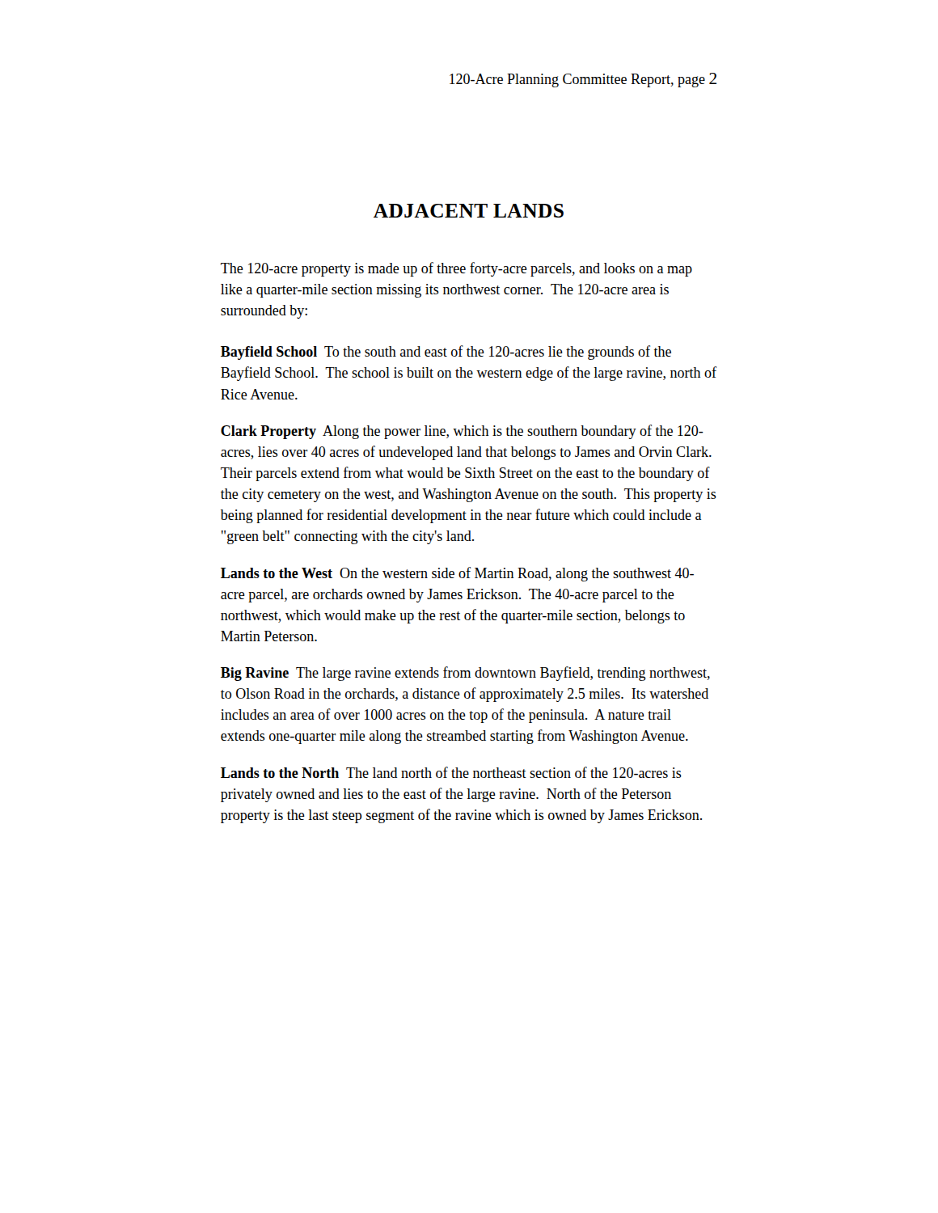120-Acre Planning Committee Report, page 2
ADJACENT LANDS
The 120-acre property is made up of three forty-acre parcels, and looks on a map like a quarter-mile section missing its northwest corner. The 120-acre area is surrounded by:
Bayfield School To the south and east of the 120-acres lie the grounds of the Bayfield School. The school is built on the western edge of the large ravine, north of Rice Avenue.
Clark Property Along the power line, which is the southern boundary of the 120-acres, lies over 40 acres of undeveloped land that belongs to James and Orvin Clark. Their parcels extend from what would be Sixth Street on the east to the boundary of the city cemetery on the west, and Washington Avenue on the south. This property is being planned for residential development in the near future which could include a "green belt" connecting with the city's land.
Lands to the West On the western side of Martin Road, along the southwest 40-acre parcel, are orchards owned by James Erickson. The 40-acre parcel to the northwest, which would make up the rest of the quarter-mile section, belongs to Martin Peterson.
Big Ravine The large ravine extends from downtown Bayfield, trending northwest, to Olson Road in the orchards, a distance of approximately 2.5 miles. Its watershed includes an area of over 1000 acres on the top of the peninsula. A nature trail extends one-quarter mile along the streambed starting from Washington Avenue.
Lands to the North The land north of the northeast section of the 120-acres is privately owned and lies to the east of the large ravine. North of the Peterson property is the last steep segment of the ravine which is owned by James Erickson.